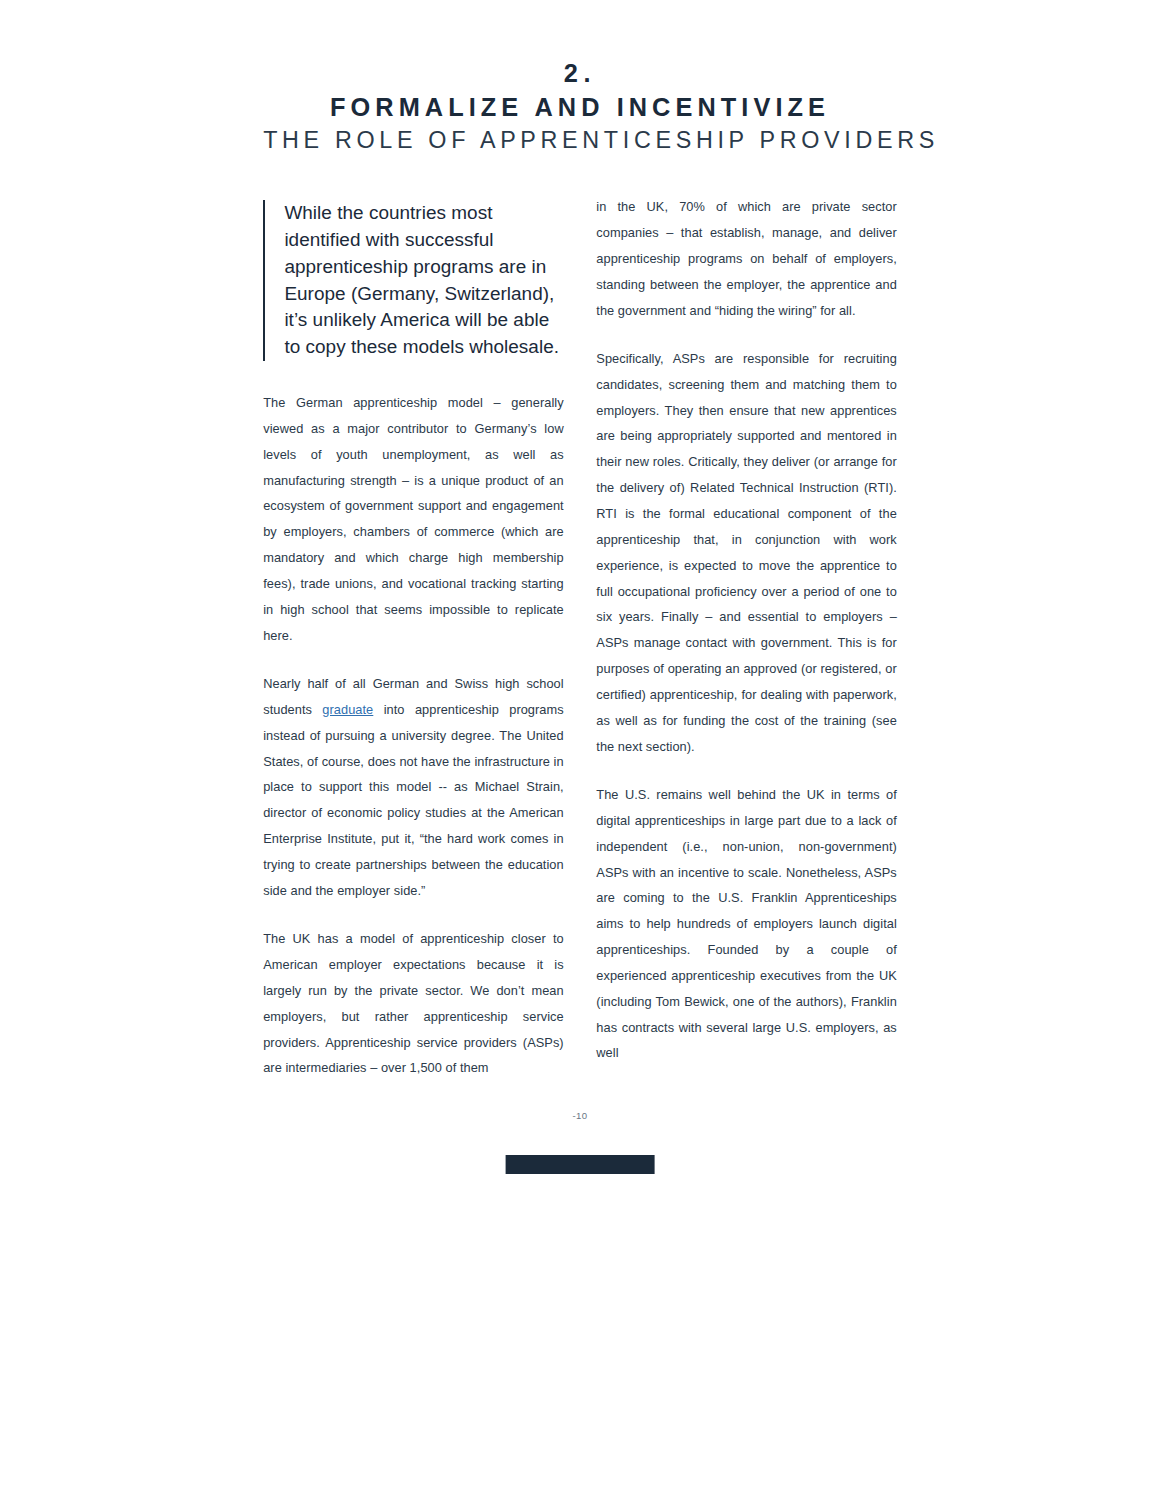2.
Formalize and Incentivize
The Role of Apprenticeship Providers
While the countries most identified with successful apprenticeship programs are in Europe (Germany, Switzerland), it’s unlikely America will be able to copy these models wholesale.
The German apprenticeship model – generally viewed as a major contributor to Germany’s low levels of youth unemployment, as well as manufacturing strength – is a unique product of an ecosystem of government support and engagement by employers, chambers of commerce (which are mandatory and which charge high membership fees), trade unions, and vocational tracking starting in high school that seems impossible to replicate here.
Nearly half of all German and Swiss high school students graduate into apprenticeship programs instead of pursuing a university degree. The United States, of course, does not have the infrastructure in place to support this model -- as Michael Strain, director of economic policy studies at the American Enterprise Institute, put it, “the hard work comes in trying to create partnerships between the education side and the employer side.”
The UK has a model of apprenticeship closer to American employer expectations because it is largely run by the private sector. We don’t mean employers, but rather apprenticeship service providers. Apprenticeship service providers (ASPs) are intermediaries – over 1,500 of them
in the UK, 70% of which are private sector companies – that establish, manage, and deliver apprenticeship programs on behalf of employers, standing between the employer, the apprentice and the government and “hiding the wiring” for all.
Specifically, ASPs are responsible for recruiting candidates, screening them and matching them to employers. They then ensure that new apprentices are being appropriately supported and mentored in their new roles. Critically, they deliver (or arrange for the delivery of) Related Technical Instruction (RTI). RTI is the formal educational component of the apprenticeship that, in conjunction with work experience, is expected to move the apprentice to full occupational proficiency over a period of one to six years. Finally – and essential to employers – ASPs manage contact with government. This is for purposes of operating an approved (or registered, or certified) apprenticeship, for dealing with paperwork, as well as for funding the cost of the training (see the next section).
The U.S. remains well behind the UK in terms of digital apprenticeships in large part due to a lack of independent (i.e., non-union, non-government) ASPs with an incentive to scale. Nonetheless, ASPs are coming to the U.S. Franklin Apprenticeships aims to help hundreds of employers launch digital apprenticeships. Founded by a couple of experienced apprenticeship executives from the UK (including Tom Bewick, one of the authors), Franklin has contracts with several large U.S. employers, as well
-10